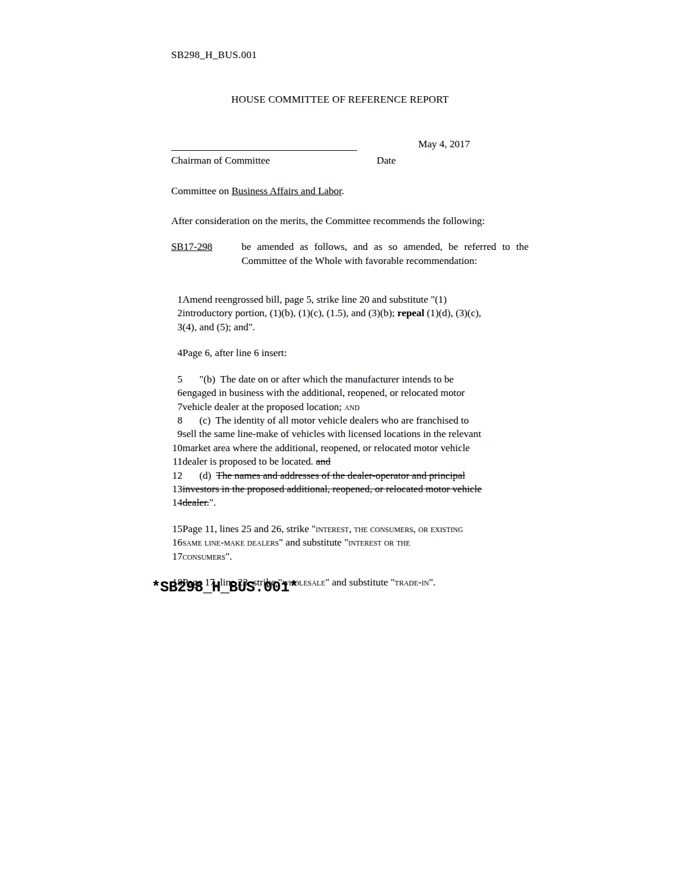SB298_H_BUS.001
HOUSE COMMITTEE OF REFERENCE REPORT
May 4, 2017
Chairman of Committee
Date
Committee on Business Affairs and Labor.
After consideration on the merits, the Committee recommends the following:
SB17-298
be amended as follows, and as so amended, be referred to the Committee of the Whole with favorable recommendation:
| 1 | Amend reengrossed bill, page 5, strike line 20 and substitute "(1) |
| 2 | introductory portion, (1)(b), (1)(c), (1.5), and (3)(b); repeal (1)(d), (3)(c), |
| 3 | (4), and (5); and". |
| 4 | Page 6, after line 6 insert: |
| 5 | "(b) The date on or after which the manufacturer intends to be |
| 6 | engaged in business with the additional, reopened, or relocated motor |
| 7 | vehicle dealer at the proposed location; and |
| 8 | (c) The identity of all motor vehicle dealers who are franchised to |
| 9 | sell the same line-make of vehicles with licensed locations in the relevant |
| 10 | market area where the additional, reopened, or relocated motor vehicle |
| 11 | dealer is proposed to be located. and |
| 12 | (d) The names and addresses of the dealer-operator and principal |
| 13 | investors in the proposed additional, reopened, or relocated motor vehicle |
| 14 | dealer. ". |
| 15 | Page 11, lines 25 and 26, strike " interest, the consumers, or existing |
| 16 | same line-make dealers " and substitute " interest or the |
| 17 | consumers ". |
| 18 | Page 17, line 23, strike " wholesale " and substitute " trade-in ". |
*SB298_H_BUS.001*